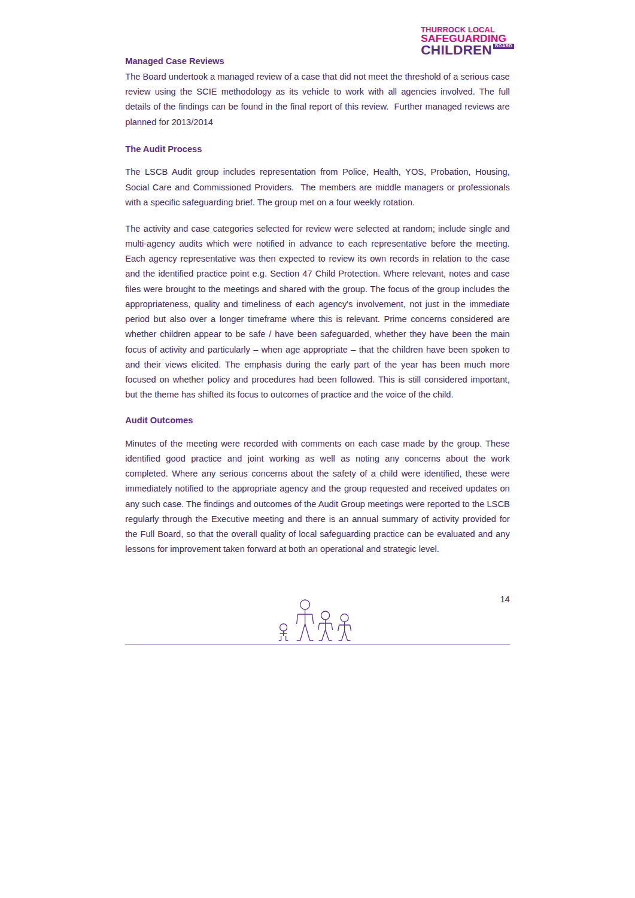THURROCK LOCAL
SAFEGUARDING
CHILDRENBOARD
Managed Case Reviews
The Board undertook a managed review of a case that did not meet the threshold of a serious case review using the SCIE methodology as its vehicle to work with all agencies involved. The full details of the findings can be found in the final report of this review. Further managed reviews are planned for 2013/2014
The Audit Process
The LSCB Audit group includes representation from Police, Health, YOS, Probation, Housing, Social Care and Commissioned Providers. The members are middle managers or professionals with a specific safeguarding brief. The group met on a four weekly rotation.
The activity and case categories selected for review were selected at random; include single and multi-agency audits which were notified in advance to each representative before the meeting. Each agency representative was then expected to review its own records in relation to the case and the identified practice point e.g. Section 47 Child Protection. Where relevant, notes and case files were brought to the meetings and shared with the group. The focus of the group includes the appropriateness, quality and timeliness of each agency's involvement, not just in the immediate period but also over a longer timeframe where this is relevant. Prime concerns considered are whether children appear to be safe / have been safeguarded, whether they have been the main focus of activity and particularly – when age appropriate – that the children have been spoken to and their views elicited. The emphasis during the early part of the year has been much more focused on whether policy and procedures had been followed. This is still considered important, but the theme has shifted its focus to outcomes of practice and the voice of the child.
Audit Outcomes
Minutes of the meeting were recorded with comments on each case made by the group. These identified good practice and joint working as well as noting any concerns about the work completed. Where any serious concerns about the safety of a child were identified, these were immediately notified to the appropriate agency and the group requested and received updates on any such case. The findings and outcomes of the Audit Group meetings were reported to the LSCB regularly through the Executive meeting and there is an annual summary of activity provided for the Full Board, so that the overall quality of local safeguarding practice can be evaluated and any lessons for improvement taken forward at both an operational and strategic level.
14